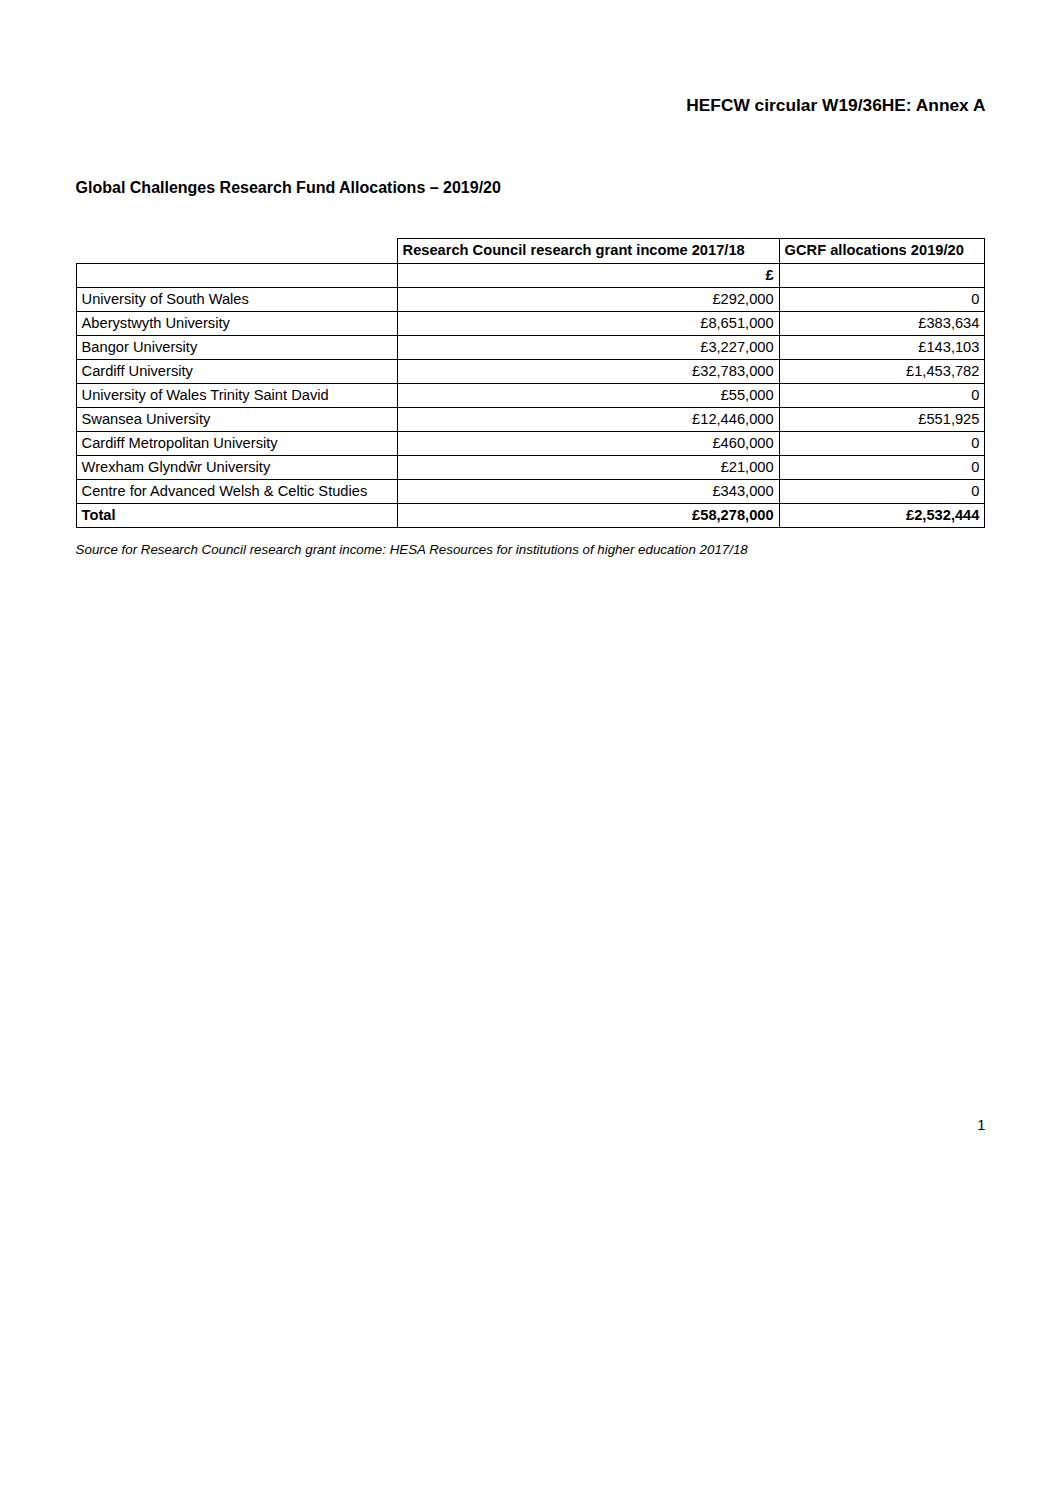HEFCW circular W19/36HE: Annex A
Global Challenges Research Fund Allocations – 2019/20
| | Research Council research grant income 2017/18 | GCRF allocations 2019/20 |
| --- | --- | --- |
| | £ | |
| University of South Wales | £292,000 | 0 |
| Aberystwyth University | £8,651,000 | £383,634 |
| Bangor University | £3,227,000 | £143,103 |
| Cardiff University | £32,783,000 | £1,453,782 |
| University of Wales Trinity Saint David | £55,000 | 0 |
| Swansea University | £12,446,000 | £551,925 |
| Cardiff Metropolitan University | £460,000 | 0 |
| Wrexham Glyndŵr University | £21,000 | 0 |
| Centre for Advanced Welsh & Celtic Studies | £343,000 | 0 |
| Total | £58,278,000 | £2,532,444 |
Source for Research Council research grant income: HESA Resources for institutions of higher education 2017/18
1